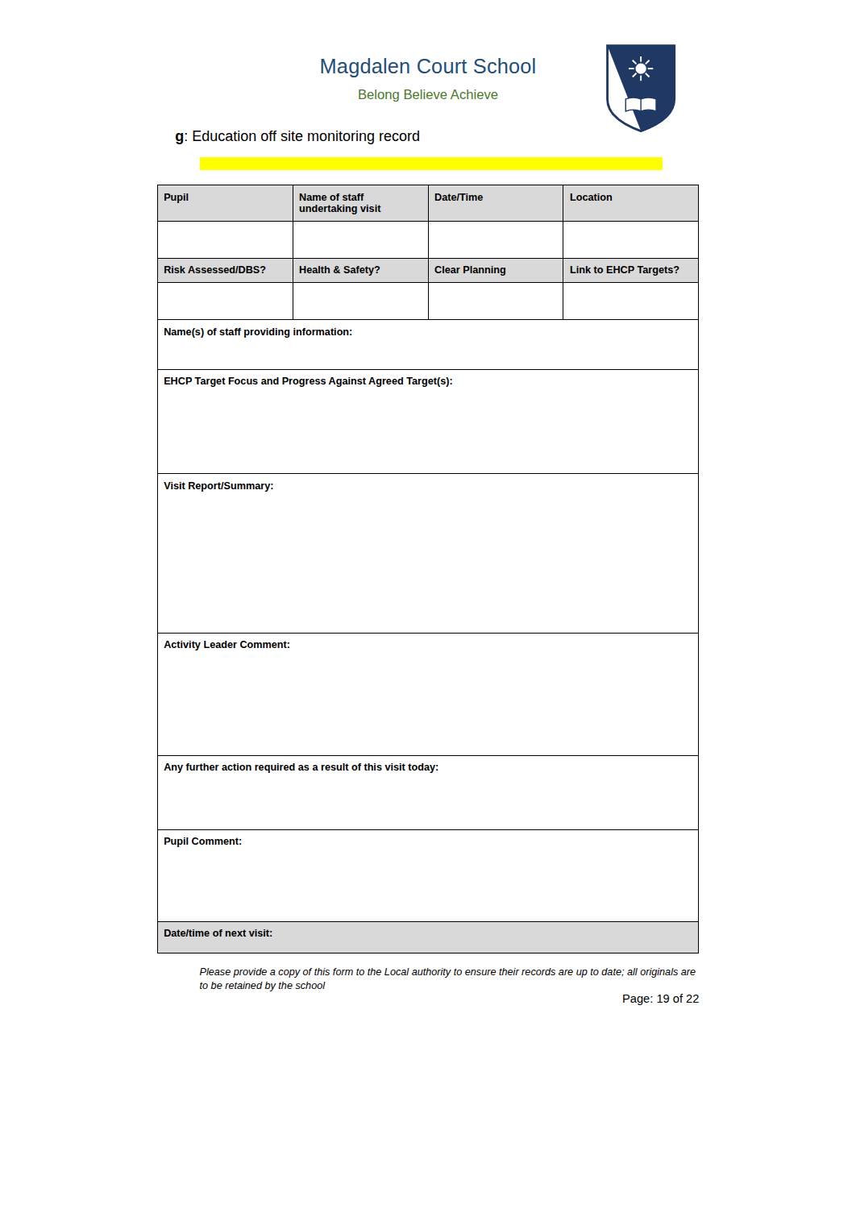Magdalen Court School
Belong Believe Achieve
g: Education off site monitoring record
| Pupil | Name of staff undertaking visit | Date/Time | Location |
| Risk Assessed/DBS? | Health & Safety? | Clear Planning | Link to EHCP Targets? |
| Name(s) of staff providing information: |
| EHCP Target Focus and Progress Against Agreed Target(s): |
| Visit Report/Summary: |
| Activity Leader Comment: |
| Any further action required as a result of this visit today: |
| Pupil Comment: |
| Date/time of next visit: |
Please provide a copy of this form to the Local authority to ensure their records are up to date; all originals are to be retained by the school
Page: 19 of 22